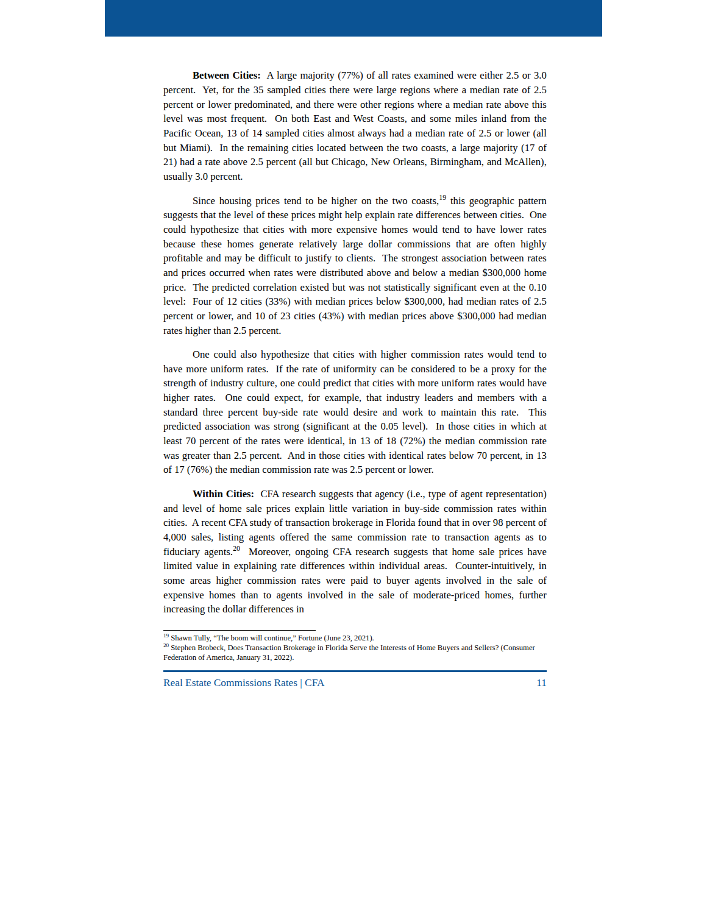Between Cities: A large majority (77%) of all rates examined were either 2.5 or 3.0 percent. Yet, for the 35 sampled cities there were large regions where a median rate of 2.5 percent or lower predominated, and there were other regions where a median rate above this level was most frequent. On both East and West Coasts, and some miles inland from the Pacific Ocean, 13 of 14 sampled cities almost always had a median rate of 2.5 or lower (all but Miami). In the remaining cities located between the two coasts, a large majority (17 of 21) had a rate above 2.5 percent (all but Chicago, New Orleans, Birmingham, and McAllen), usually 3.0 percent.
Since housing prices tend to be higher on the two coasts,19 this geographic pattern suggests that the level of these prices might help explain rate differences between cities. One could hypothesize that cities with more expensive homes would tend to have lower rates because these homes generate relatively large dollar commissions that are often highly profitable and may be difficult to justify to clients. The strongest association between rates and prices occurred when rates were distributed above and below a median $300,000 home price. The predicted correlation existed but was not statistically significant even at the 0.10 level: Four of 12 cities (33%) with median prices below $300,000, had median rates of 2.5 percent or lower, and 10 of 23 cities (43%) with median prices above $300,000 had median rates higher than 2.5 percent.
One could also hypothesize that cities with higher commission rates would tend to have more uniform rates. If the rate of uniformity can be considered to be a proxy for the strength of industry culture, one could predict that cities with more uniform rates would have higher rates. One could expect, for example, that industry leaders and members with a standard three percent buy-side rate would desire and work to maintain this rate. This predicted association was strong (significant at the 0.05 level). In those cities in which at least 70 percent of the rates were identical, in 13 of 18 (72%) the median commission rate was greater than 2.5 percent. And in those cities with identical rates below 70 percent, in 13 of 17 (76%) the median commission rate was 2.5 percent or lower.
Within Cities: CFA research suggests that agency (i.e., type of agent representation) and level of home sale prices explain little variation in buy-side commission rates within cities. A recent CFA study of transaction brokerage in Florida found that in over 98 percent of 4,000 sales, listing agents offered the same commission rate to transaction agents as to fiduciary agents.20 Moreover, ongoing CFA research suggests that home sale prices have limited value in explaining rate differences within individual areas. Counter-intuitively, in some areas higher commission rates were paid to buyer agents involved in the sale of expensive homes than to agents involved in the sale of moderate-priced homes, further increasing the dollar differences in
19 Shawn Tully, “The boom will continue,” Fortune (June 23, 2021).
20 Stephen Brobeck, Does Transaction Brokerage in Florida Serve the Interests of Home Buyers and Sellers? (Consumer Federation of America, January 31, 2022).
Real Estate Commissions Rates | CFA 11